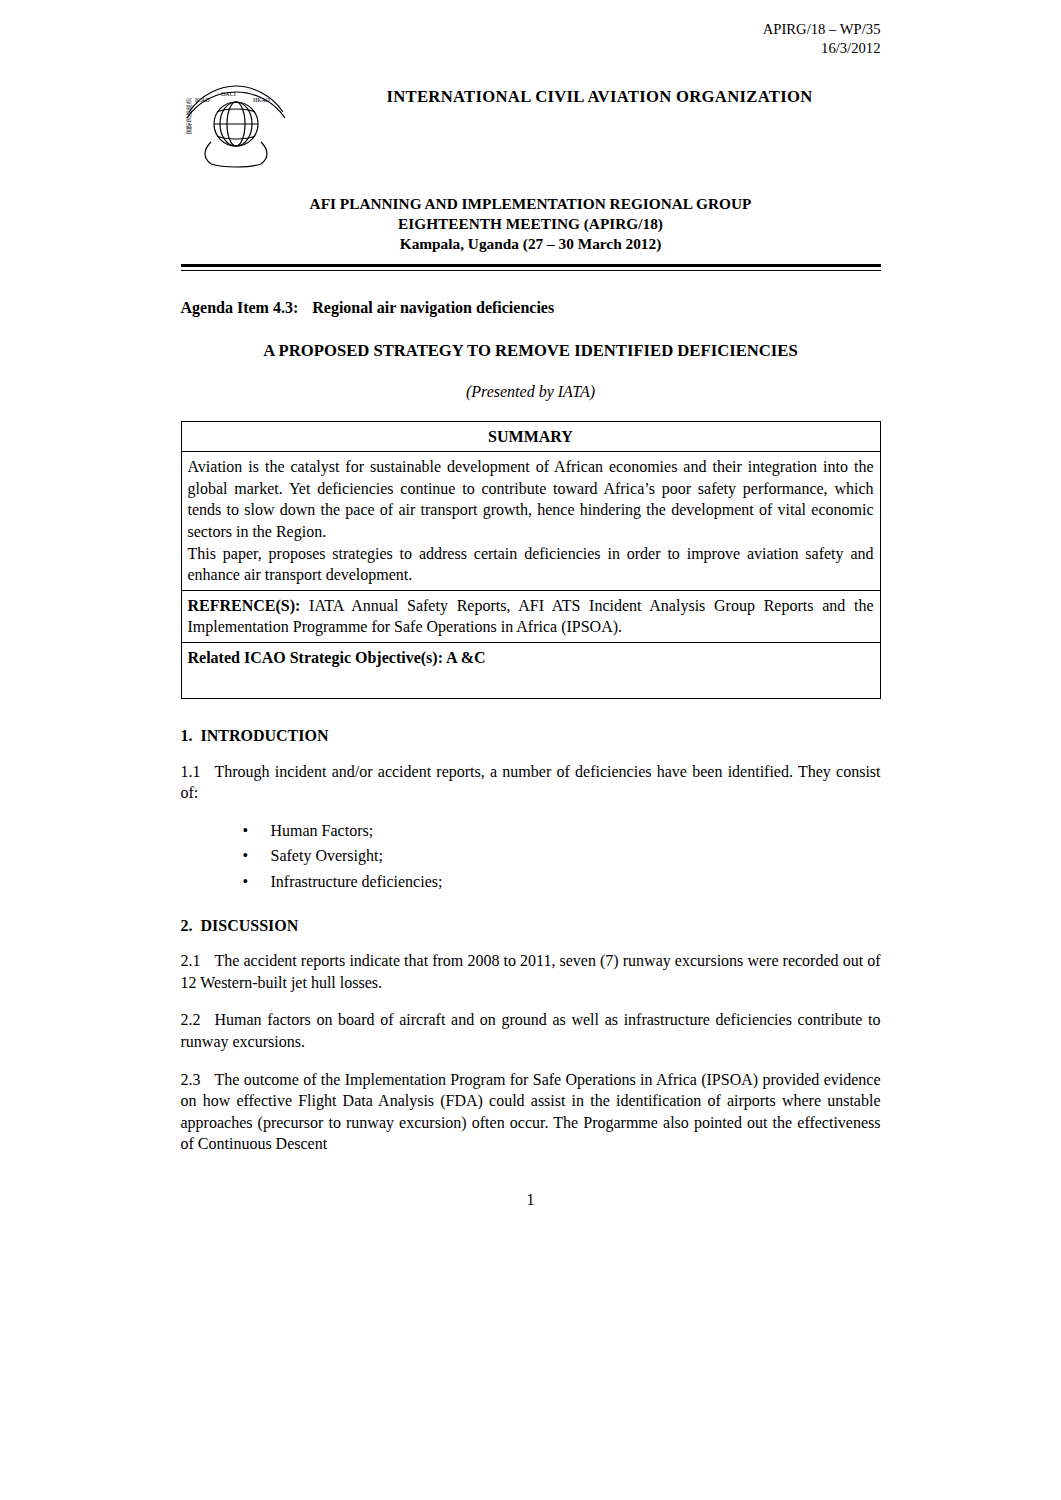APIRG/18 – WP/35
16/3/2012
ICAO OACI ИКАО 国际民航组织
INTERNATIONAL CIVIL AVIATION ORGANIZATION
AFI PLANNING AND IMPLEMENTATION REGIONAL GROUP
EIGHTEENTH MEETING (APIRG/18)
Kampala, Uganda (27 – 30 March 2012)
Agenda Item 4.3: Regional air navigation deficiencies
A PROPOSED STRATEGY TO REMOVE IDENTIFIED DEFICIENCIES
(Presented by IATA)
| SUMMARY |
| Aviation is the catalyst for sustainable development of African economies and their integration into the global market. Yet deficiencies continue to contribute toward Africa’s poor safety performance, which tends to slow down the pace of air transport growth, hence hindering the development of vital economic sectors in the Region. This paper, proposes strategies to address certain deficiencies in order to improve aviation safety and enhance air transport development. |
| REFRENCE(S): IATA Annual Safety Reports, AFI ATS Incident Analysis Group Reports and the Implementation Programme for Safe Operations in Africa (IPSOA). |
| Related ICAO Strategic Objective(s): A &C |
1. INTRODUCTION
1.1 Through incident and/or accident reports, a number of deficiencies have been identified. They consist of:
Human Factors;
Safety Oversight;
Infrastructure deficiencies;
2. DISCUSSION
2.1 The accident reports indicate that from 2008 to 2011, seven (7) runway excursions were recorded out of 12 Western-built jet hull losses.
2.2 Human factors on board of aircraft and on ground as well as infrastructure deficiencies contribute to runway excursions.
2.3 The outcome of the Implementation Program for Safe Operations in Africa (IPSOA) provided evidence on how effective Flight Data Analysis (FDA) could assist in the identification of airports where unstable approaches (precursor to runway excursion) often occur. The Progarmme also pointed out the effectiveness of Continuous Descent
1